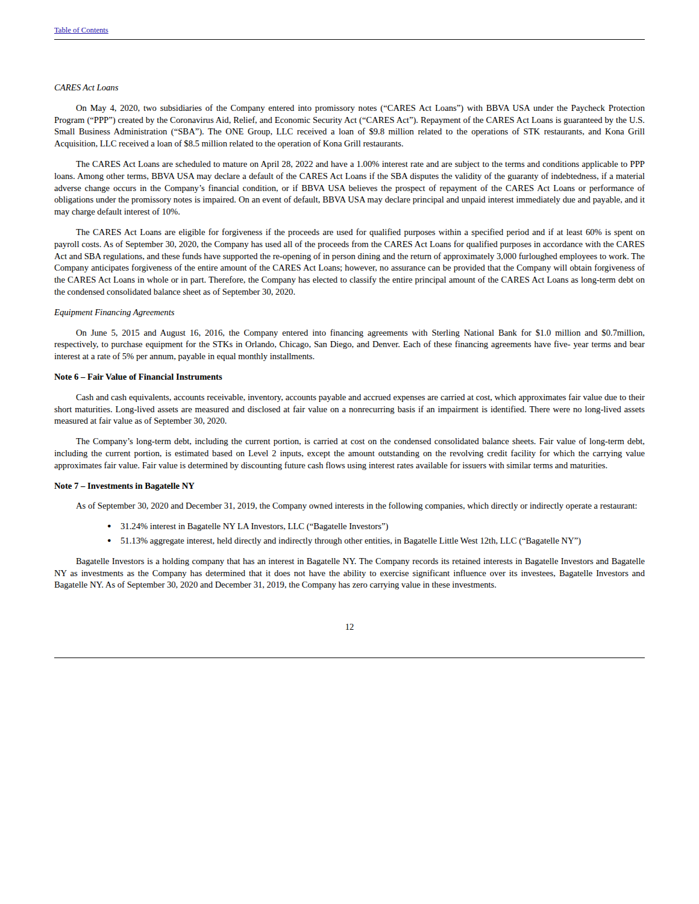Table of Contents
CARES Act Loans
On May 4, 2020, two subsidiaries of the Company entered into promissory notes (“CARES Act Loans”) with BBVA USA under the Paycheck Protection Program (“PPP”) created by the Coronavirus Aid, Relief, and Economic Security Act (“CARES Act”). Repayment of the CARES Act Loans is guaranteed by the U.S. Small Business Administration (“SBA”). The ONE Group, LLC received a loan of $9.8 million related to the operations of STK restaurants, and Kona Grill Acquisition, LLC received a loan of $8.5 million related to the operation of Kona Grill restaurants.
The CARES Act Loans are scheduled to mature on April 28, 2022 and have a 1.00% interest rate and are subject to the terms and conditions applicable to PPP loans. Among other terms, BBVA USA may declare a default of the CARES Act Loans if the SBA disputes the validity of the guaranty of indebtedness, if a material adverse change occurs in the Company’s financial condition, or if BBVA USA believes the prospect of repayment of the CARES Act Loans or performance of obligations under the promissory notes is impaired. On an event of default, BBVA USA may declare principal and unpaid interest immediately due and payable, and it may charge default interest of 10%.
The CARES Act Loans are eligible for forgiveness if the proceeds are used for qualified purposes within a specified period and if at least 60% is spent on payroll costs. As of September 30, 2020, the Company has used all of the proceeds from the CARES Act Loans for qualified purposes in accordance with the CARES Act and SBA regulations, and these funds have supported the re-opening of in person dining and the return of approximately 3,000 furloughed employees to work. The Company anticipates forgiveness of the entire amount of the CARES Act Loans; however, no assurance can be provided that the Company will obtain forgiveness of the CARES Act Loans in whole or in part. Therefore, the Company has elected to classify the entire principal amount of the CARES Act Loans as long-term debt on the condensed consolidated balance sheet as of September 30, 2020.
Equipment Financing Agreements
On June 5, 2015 and August 16, 2016, the Company entered into financing agreements with Sterling National Bank for $1.0 million and $0.7million, respectively, to purchase equipment for the STKs in Orlando, Chicago, San Diego, and Denver. Each of these financing agreements have five- year terms and bear interest at a rate of 5% per annum, payable in equal monthly installments.
Note 6 – Fair Value of Financial Instruments
Cash and cash equivalents, accounts receivable, inventory, accounts payable and accrued expenses are carried at cost, which approximates fair value due to their short maturities. Long-lived assets are measured and disclosed at fair value on a nonrecurring basis if an impairment is identified. There were no long-lived assets measured at fair value as of September 30, 2020.
The Company’s long-term debt, including the current portion, is carried at cost on the condensed consolidated balance sheets. Fair value of long-term debt, including the current portion, is estimated based on Level 2 inputs, except the amount outstanding on the revolving credit facility for which the carrying value approximates fair value. Fair value is determined by discounting future cash flows using interest rates available for issuers with similar terms and maturities.
Note 7 – Investments in Bagatelle NY
As of September 30, 2020 and December 31, 2019, the Company owned interests in the following companies, which directly or indirectly operate a restaurant:
31.24% interest in Bagatelle NY LA Investors, LLC (“Bagatelle Investors”)
51.13% aggregate interest, held directly and indirectly through other entities, in Bagatelle Little West 12th, LLC (“Bagatelle NY”)
Bagatelle Investors is a holding company that has an interest in Bagatelle NY. The Company records its retained interests in Bagatelle Investors and Bagatelle NY as investments as the Company has determined that it does not have the ability to exercise significant influence over its investees, Bagatelle Investors and Bagatelle NY. As of September 30, 2020 and December 31, 2019, the Company has zero carrying value in these investments.
12